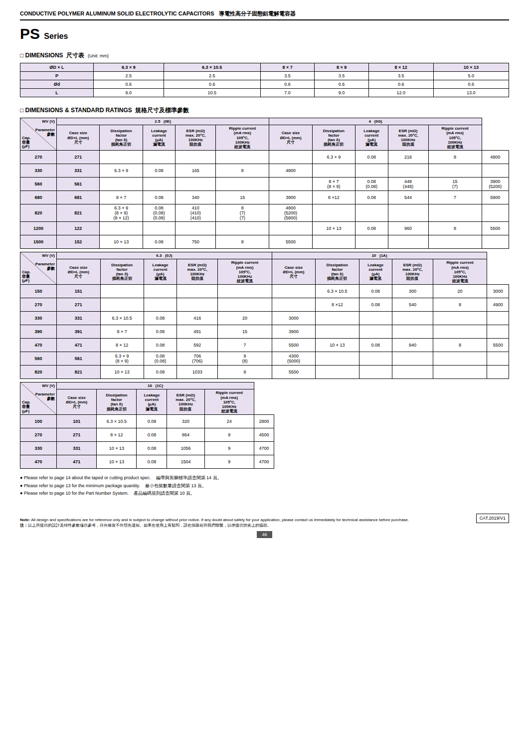CONDUCTIVE POLYMER ALUMINUM SOLID ELECTROLYTIC CAPACITORS 導電性高分子固態鋁電解電容器
PS Series
□ DIMENSIONS 尺寸表 (Unit: mm)
| ØD × L | 6.3 × 9 | 6.3 × 10.5 | 8 × 7 | 8 × 9 | 8 × 12 | 10 × 13 |
| --- | --- | --- | --- | --- | --- | --- |
| P | 2.5 | 2.5 | 3.5 | 3.5 | 3.5 | 5.0 |
| Ød | 0.6 | 0.6 | 0.6 | 0.6 | 0.6 | 0.6 |
| L | 9.0 | 10.5 | 7.0 | 9.0 | 12.0 | 13.0 |
□ DIMENSIONS & STANDARD RATINGS 規格尺寸及標準參數
| WV (V) Parameter 參數 Cap. 容量 (μF) | 2.5 (0E) | 4 (0G) |
| --- | --- | --- |
| Case size ØD×L (mm) 尺寸 | Dissipation factor (tan δ) 損耗角正切 | Leakage current (μA) 漏電流 | ESR (mΩ) max. 20ºC, 100KHz 阻抗值 | Ripple current (mA rms) 105ºC, 100KHz 紋波電流 | Case size ØD×L (mm) 尺寸 | Dissipation factor (tan δ) 損耗角正切 | Leakage current (μA) 漏電流 | ESR (mΩ) max. 20ºC, 100KHz 阻抗值 | Ripple current (mA rms) 105ºC, 100KHz 紋波電流 |
| 270 | 271 | | | | | | 6.3 × 9 | 0.08 | 216 | 8 | 4800 |
| 330 | 331 | 6.3 × 9 | 0.08 | 165 | 8 | 4800 | | | | | |
| 560 | 561 | | | | | | 8 × 7 (8 × 9) | 0.08 (0.08) | 448 (448) | 15 (7) | 3900 (5200) |
| 680 | 681 | 8 × 7 | 0.08 | 340 | 15 | 3900 | 8 ×12 | 0.08 | 544 | 7 | 5800 |
| 820 | 821 | 6.3 × 9 (8 × 9) (8 × 12) | 0.08 (0.08) (0.08) | 410 (410) (410) | 8 (7) (7) | 4800 (5200) (5800) | | | | | |
| 1200 | 122 | | | | | | 10 × 13 | 0.08 | 960 | 8 | 5500 |
| 1500 | 152 | 10 × 13 | 0.08 | 750 | 8 | 5500 | | | | | |
| WV (V) Parameter 參數 Cap. 容量 (μF) | 6.3 (0J) | 10 (1A) |
| --- | --- | --- |
| Case size ØD×L (mm) 尺寸 | Dissipation factor (tan δ) 損耗角正切 | Leakage current (μA) 漏電流 | ESR (mΩ) max. 20ºC, 100KHz 阻抗值 | Ripple current (mA rms) 105ºC, 100KHz 紋波電流 | Case size ØD×L (mm) 尺寸 | Dissipation factor (tan δ) 損耗角正切 | Leakage current (μA) 漏電流 | ESR (mΩ) max. 20ºC, 100KHz 阻抗值 | Ripple current (mA rms) 105ºC, 100KHz 紋波電流 |
| 150 | 151 | | | | | | 6.3 × 10.5 | 0.08 | 300 | 20 | 3000 |
| 270 | 271 | | | | | | 8 ×12 | 0.08 | 540 | 8 | 4900 |
| 330 | 331 | 6.3 × 10.5 | 0.08 | 416 | 20 | 3000 | | | | | |
| 390 | 391 | 8 × 7 | 0.08 | 491 | 15 | 3900 | | | | | |
| 470 | 471 | 8 × 12 | 0.08 | 592 | 7 | 5500 | 10 × 13 | 0.08 | 940 | 8 | 5500 |
| 560 | 561 | 6.3 × 9 (8 × 9) | 0.08 (0.08) | 706 (706) | 9 (8) | 4300 (5000) | | | | | |
| 820 | 821 | 10 × 13 | 0.08 | 1033 | 8 | 5500 | | | | | |
| WV (V) Parameter 參數 Cap. 容量 (μF) | 16 (1C) |
| --- | --- |
| Case size ØD×L (mm) 尺寸 | Dissipation factor (tan δ) 損耗角正切 | Leakage current (μA) 漏電流 | ESR (mΩ) max. 20ºC, 100KHz 阻抗值 | Ripple current (mA rms) 105ºC, 100KHz 紋波電流 |
| 100 | 101 | 6.3 × 10.5 | 0.08 | 320 | 24 | 2800 |
| 270 | 271 | 8 × 12 | 0.08 | 864 | 9 | 4500 |
| 330 | 331 | 10 × 13 | 0.08 | 1056 | 9 | 4700 |
| 470 | 471 | 10 × 13 | 0.08 | 1504 | 9 | 4700 |
● Please refer to page 14 about the taped or cutting product spec. 編帶與剪腳標準請查閱第 14 頁。
● Please refer to page 13 for the minimum package quantity. 最小包裝數量請查閱第 13 頁。
● Please refer to page 10 for the Part Number System. 產品編碼規則請查閱第 10 頁。
Note: All design and specifications are for reference only and is subject to change without prior notice. If any doubt about safety for your application, please contact us immediately for technical assistance before purchase.
注：以上所提供的設計及特性參數僅供參考，任何修改不作預先通知。如果在使用上有疑問，請在採購前與我們聯繫，以便提供技術上的協助。
CAT.2019/V1
46